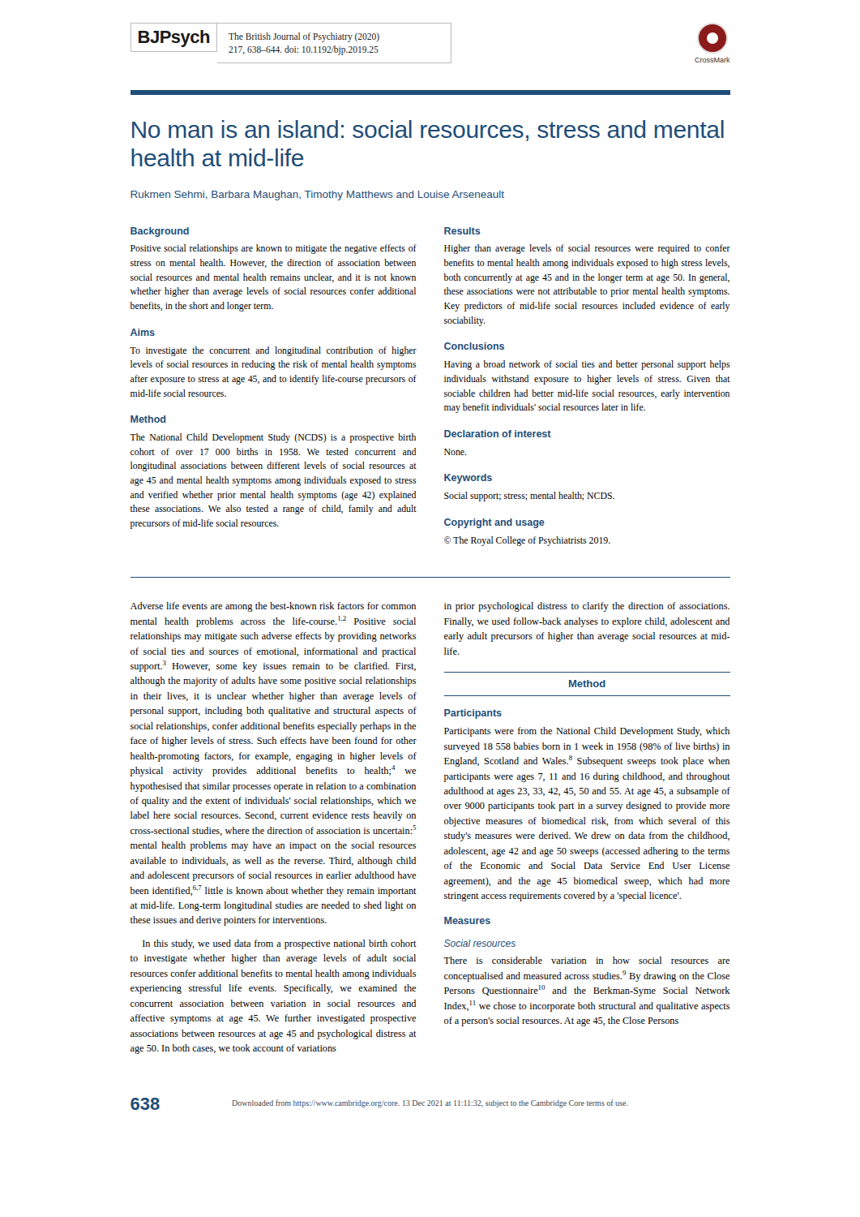BJPsych
The British Journal of Psychiatry (2020)
217, 638–644. doi: 10.1192/bjp.2019.25
CrossMark
No man is an island: social resources, stress and mental health at mid-life
Rukmen Sehmi, Barbara Maughan, Timothy Matthews and Louise Arseneault
Background
Positive social relationships are known to mitigate the negative effects of stress on mental health. However, the direction of association between social resources and mental health remains unclear, and it is not known whether higher than average levels of social resources confer additional benefits, in the short and longer term.
Aims
To investigate the concurrent and longitudinal contribution of higher levels of social resources in reducing the risk of mental health symptoms after exposure to stress at age 45, and to identify life-course precursors of mid-life social resources.
Method
The National Child Development Study (NCDS) is a prospective birth cohort of over 17 000 births in 1958. We tested concurrent and longitudinal associations between different levels of social resources at age 45 and mental health symptoms among individuals exposed to stress and verified whether prior mental health symptoms (age 42) explained these associations. We also tested a range of child, family and adult precursors of mid-life social resources.
Results
Higher than average levels of social resources were required to confer benefits to mental health among individuals exposed to high stress levels, both concurrently at age 45 and in the longer term at age 50. In general, these associations were not attributable to prior mental health symptoms. Key predictors of mid-life social resources included evidence of early sociability.
Conclusions
Having a broad network of social ties and better personal support helps individuals withstand exposure to higher levels of stress. Given that sociable children had better mid-life social resources, early intervention may benefit individuals' social resources later in life.
Declaration of interest
None.
Keywords
Social support; stress; mental health; NCDS.
Copyright and usage
© The Royal College of Psychiatrists 2019.
Adverse life events are among the best-known risk factors for common mental health problems across the life-course.1,2 Positive social relationships may mitigate such adverse effects by providing networks of social ties and sources of emotional, informational and practical support.3 However, some key issues remain to be clarified. First, although the majority of adults have some positive social relationships in their lives, it is unclear whether higher than average levels of personal support, including both qualitative and structural aspects of social relationships, confer additional benefits especially perhaps in the face of higher levels of stress. Such effects have been found for other health-promoting factors, for example, engaging in higher levels of physical activity provides additional benefits to health;4 we hypothesised that similar processes operate in relation to a combination of quality and the extent of individuals' social relationships, which we label here social resources. Second, current evidence rests heavily on cross-sectional studies, where the direction of association is uncertain:5 mental health problems may have an impact on the social resources available to individuals, as well as the reverse. Third, although child and adolescent precursors of social resources in earlier adulthood have been identified,6,7 little is known about whether they remain important at mid-life. Long-term longitudinal studies are needed to shed light on these issues and derive pointers for interventions.
In this study, we used data from a prospective national birth cohort to investigate whether higher than average levels of adult social resources confer additional benefits to mental health among individuals experiencing stressful life events. Specifically, we examined the concurrent association between variation in social resources and affective symptoms at age 45. We further investigated prospective associations between resources at age 45 and psychological distress at age 50. In both cases, we took account of variations
in prior psychological distress to clarify the direction of associations. Finally, we used follow-back analyses to explore child, adolescent and early adult precursors of higher than average social resources at mid-life.
Method
Participants
Participants were from the National Child Development Study, which surveyed 18 558 babies born in 1 week in 1958 (98% of live births) in England, Scotland and Wales.8 Subsequent sweeps took place when participants were ages 7, 11 and 16 during childhood, and throughout adulthood at ages 23, 33, 42, 45, 50 and 55. At age 45, a subsample of over 9000 participants took part in a survey designed to provide more objective measures of biomedical risk, from which several of this study's measures were derived. We drew on data from the childhood, adolescent, age 42 and age 50 sweeps (accessed adhering to the terms of the Economic and Social Data Service End User License agreement), and the age 45 biomedical sweep, which had more stringent access requirements covered by a 'special licence'.
Measures
Social resources
There is considerable variation in how social resources are conceptualised and measured across studies.9 By drawing on the Close Persons Questionnaire10 and the Berkman-Syme Social Network Index,11 we chose to incorporate both structural and qualitative aspects of a person's social resources. At age 45, the Close Persons
638
Downloaded from https://www.cambridge.org/core. 13 Dec 2021 at 11:11:32, subject to the Cambridge Core terms of use.